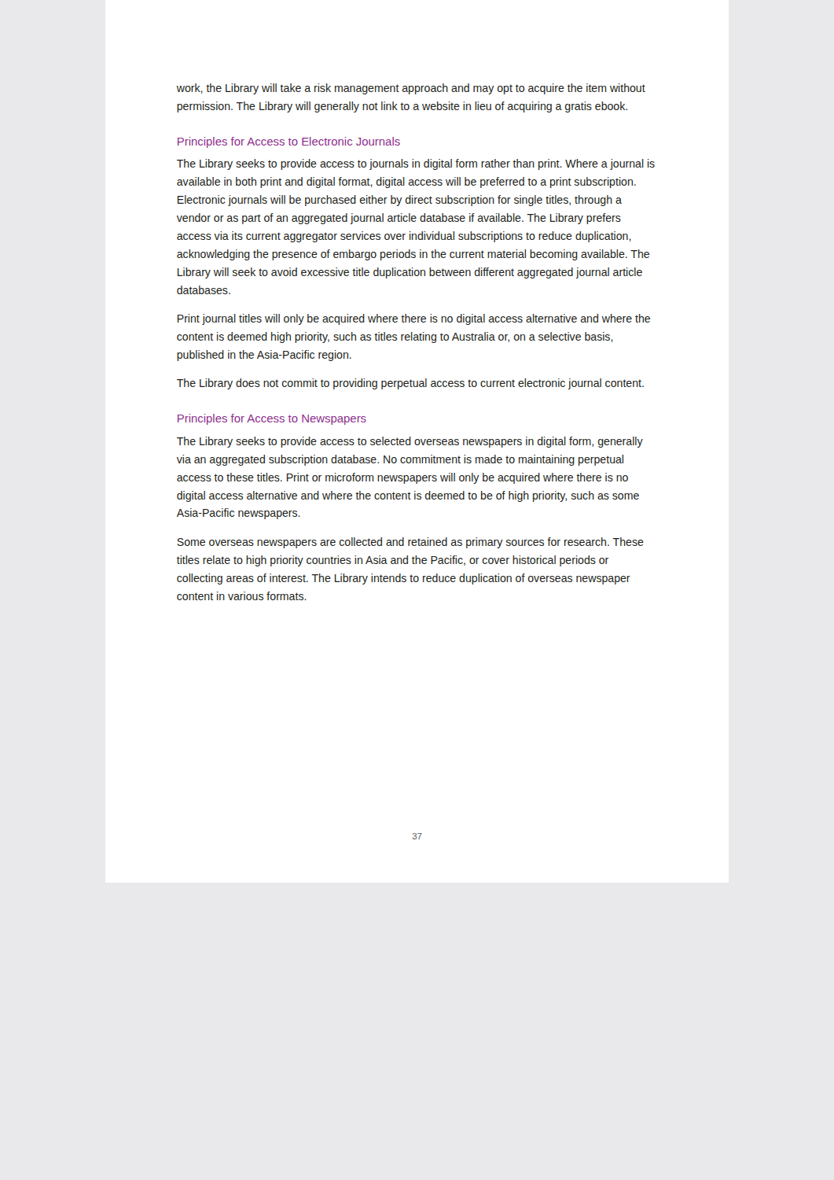work, the Library will take a risk management approach and may opt to acquire the item without permission. The Library will generally not link to a website in lieu of acquiring a gratis ebook.
Principles for Access to Electronic Journals
The Library seeks to provide access to journals in digital form rather than print. Where a journal is available in both print and digital format, digital access will be preferred to a print subscription. Electronic journals will be purchased either by direct subscription for single titles, through a vendor or as part of an aggregated journal article database if available. The Library prefers access via its current aggregator services over individual subscriptions to reduce duplication, acknowledging the presence of embargo periods in the current material becoming available. The Library will seek to avoid excessive title duplication between different aggregated journal article databases.
Print journal titles will only be acquired where there is no digital access alternative and where the content is deemed high priority, such as titles relating to Australia or, on a selective basis, published in the Asia-Pacific region.
The Library does not commit to providing perpetual access to current electronic journal content.
Principles for Access to Newspapers
The Library seeks to provide access to selected overseas newspapers in digital form, generally via an aggregated subscription database. No commitment is made to maintaining perpetual access to these titles. Print or microform newspapers will only be acquired where there is no digital access alternative and where the content is deemed to be of high priority, such as some Asia-Pacific newspapers.
Some overseas newspapers are collected and retained as primary sources for research. These titles relate to high priority countries in Asia and the Pacific, or cover historical periods or collecting areas of interest. The Library intends to reduce duplication of overseas newspaper content in various formats.
37